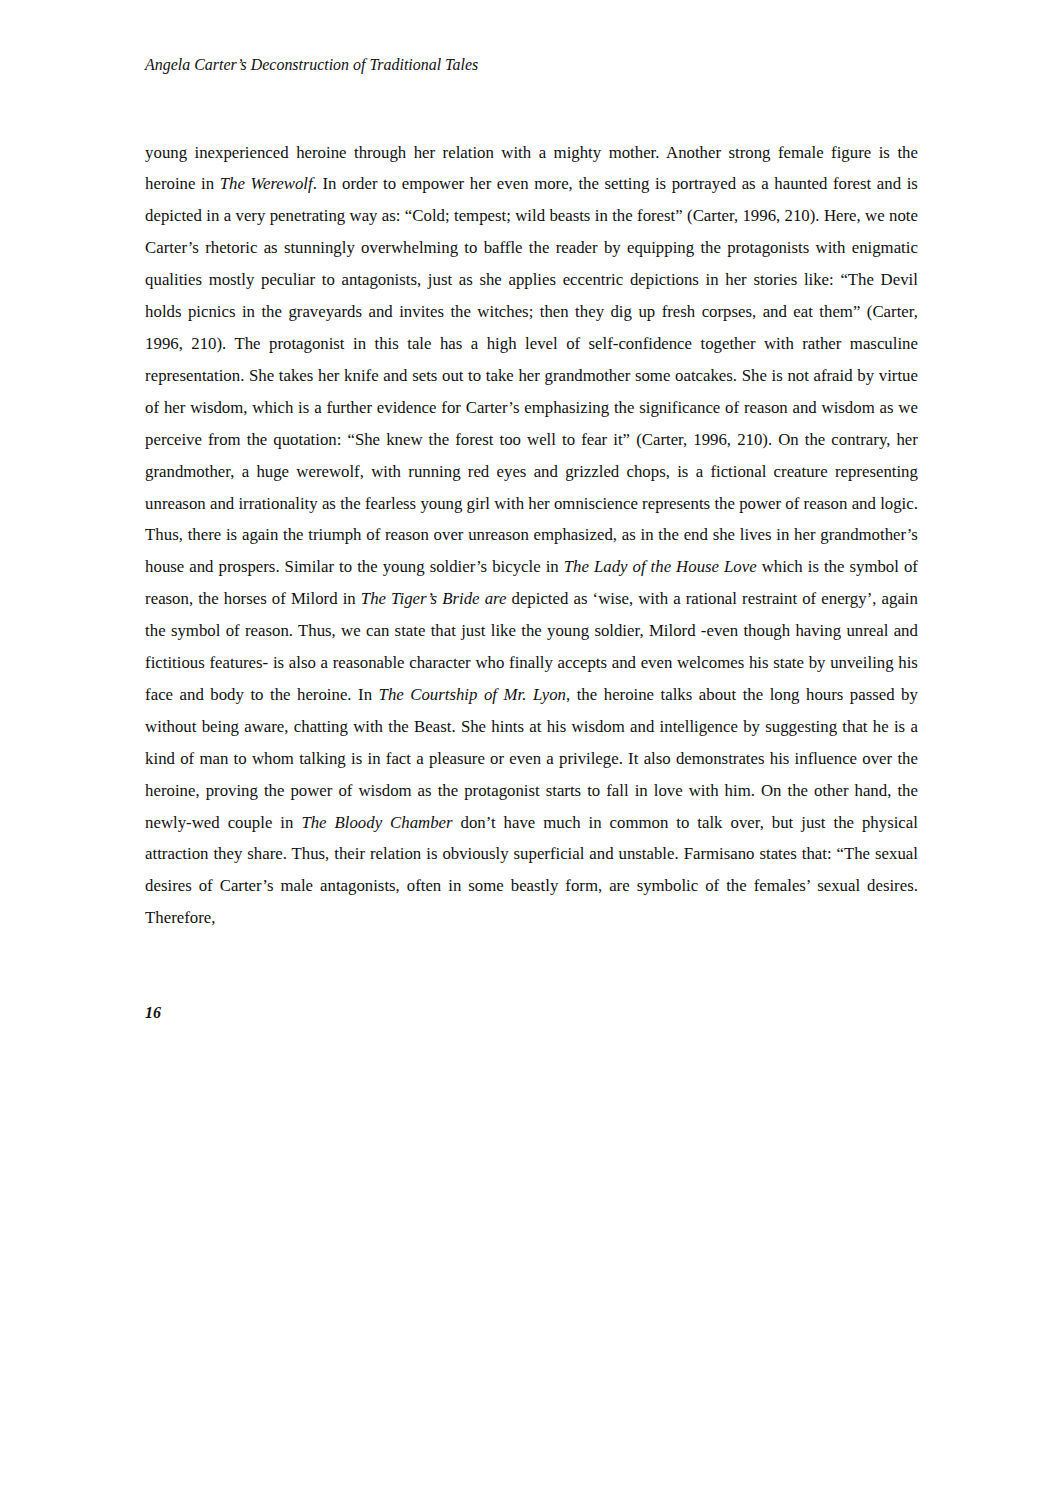Angela Carter’s Deconstruction of Traditional Tales
young inexperienced heroine through her relation with a mighty mother. Another strong female figure is the heroine in The Werewolf. In order to empower her even more, the setting is portrayed as a haunted forest and is depicted in a very penetrating way as: “Cold; tempest; wild beasts in the forest” (Carter, 1996, 210). Here, we note Carter’s rhetoric as stunningly overwhelming to baffle the reader by equipping the protagonists with enigmatic qualities mostly peculiar to antagonists, just as she applies eccentric depictions in her stories like: “The Devil holds picnics in the graveyards and invites the witches; then they dig up fresh corpses, and eat them” (Carter, 1996, 210). The protagonist in this tale has a high level of self-confidence together with rather masculine representation. She takes her knife and sets out to take her grandmother some oatcakes. She is not afraid by virtue of her wisdom, which is a further evidence for Carter’s emphasizing the significance of reason and wisdom as we perceive from the quotation: “She knew the forest too well to fear it” (Carter, 1996, 210). On the contrary, her grandmother, a huge werewolf, with running red eyes and grizzled chops, is a fictional creature representing unreason and irrationality as the fearless young girl with her omniscience represents the power of reason and logic. Thus, there is again the triumph of reason over unreason emphasized, as in the end she lives in her grandmother’s house and prospers. Similar to the young soldier’s bicycle in The Lady of the House Love which is the symbol of reason, the horses of Milord in The Tiger’s Bride are depicted as ‘wise, with a rational restraint of energy’, again the symbol of reason. Thus, we can state that just like the young soldier, Milord -even though having unreal and fictitious features- is also a reasonable character who finally accepts and even welcomes his state by unveiling his face and body to the heroine. In The Courtship of Mr. Lyon, the heroine talks about the long hours passed by without being aware, chatting with the Beast. She hints at his wisdom and intelligence by suggesting that he is a kind of man to whom talking is in fact a pleasure or even a privilege. It also demonstrates his influence over the heroine, proving the power of wisdom as the protagonist starts to fall in love with him. On the other hand, the newly-wed couple in The Bloody Chamber don’t have much in common to talk over, but just the physical attraction they share. Thus, their relation is obviously superficial and unstable. Farmisano states that: “The sexual desires of Carter’s male antagonists, often in some beastly form, are symbolic of the females’ sexual desires. Therefore,
16